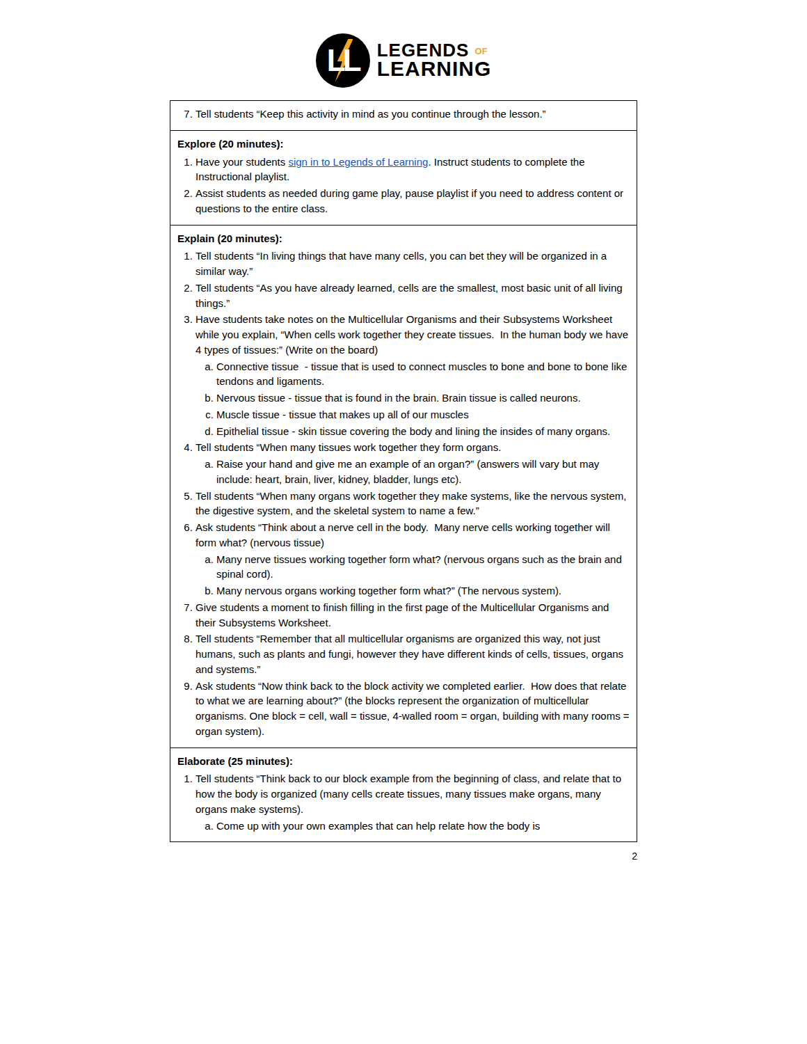LL
LEGENDS OF
LEARNING
| Tell students “Keep this activity in mind as you continue through the lesson.” |
| Explore (20 minutes): Have your students sign in to Legends of Learning . Instruct students to complete the Instructional playlist. Assist students as needed during game play, pause playlist if you need to address content or questions to the entire class. |
| Explain (20 minutes): Tell students “In living things that have many cells, you can bet they will be organized in a similar way.” Tell students “As you have already learned, cells are the smallest, most basic unit of all living things.” Have students take notes on the Multicellular Organisms and their Subsystems Worksheet while you explain, “When cells work together they create tissues. In the human body we have 4 types of tissues:” (Write on the board) Connective tissue - tissue that is used to connect muscles to bone and bone to bone like tendons and ligaments. Nervous tissue - tissue that is found in the brain. Brain tissue is called neurons. Muscle tissue - tissue that makes up all of our muscles Epithelial tissue - skin tissue covering the body and lining the insides of many organs. Tell students “When many tissues work together they form organs. Raise your hand and give me an example of an organ?” (answers will vary but may include: heart, brain, liver, kidney, bladder, lungs etc). Tell students “When many organs work together they make systems, like the nervous system, the digestive system, and the skeletal system to name a few.” Ask students “Think about a nerve cell in the body. Many nerve cells working together will form what? (nervous tissue) Many nerve tissues working together form what? (nervous organs such as the brain and spinal cord). Many nervous organs working together form what?” (The nervous system). Give students a moment to finish filling in the first page of the Multicellular Organisms and their Subsystems Worksheet. Tell students “Remember that all multicellular organisms are organized this way, not just humans, such as plants and fungi, however they have different kinds of cells, tissues, organs and systems.” Ask students “Now think back to the block activity we completed earlier. How does that relate to what we are learning about?” (the blocks represent the organization of multicellular organisms. One block = cell, wall = tissue, 4-walled room = organ, building with many rooms = organ system). |
| Elaborate (25 minutes): Tell students “Think back to our block example from the beginning of class, and relate that to how the body is organized (many cells create tissues, many tissues make organs, many organs make systems). Come up with your own examples that can help relate how the body is |
2